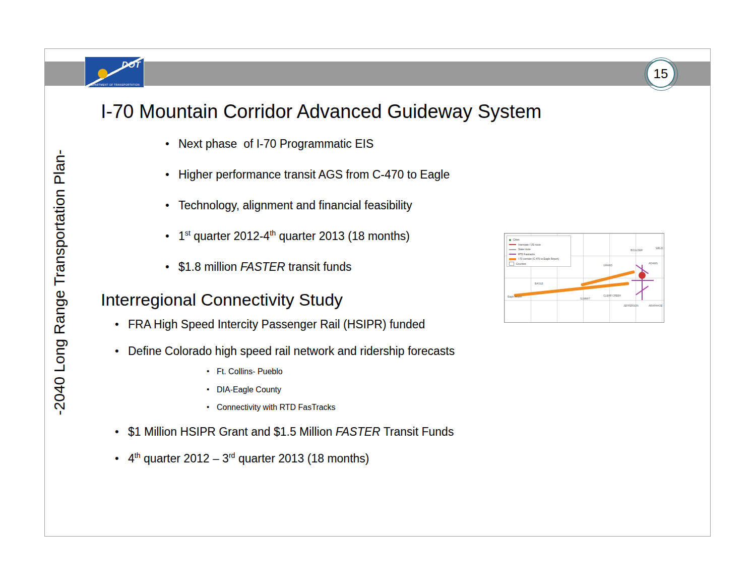DOT
DEPARTMENT OF TRANSPORTATION
15
-2040 Long Range Transportation Plan-
I-70 Mountain Corridor Advanced Guideway System
Next phase of I-70 Programmatic EIS
Higher performance transit AGS from C-470 to Eagle
Technology, alignment and financial feasibility
1st quarter 2012-4th quarter 2013 (18 months)
$1.8 million FASTER transit funds
Interregional Connectivity Study
FRA High Speed Intercity Passenger Rail (HSIPR) funded
Define Colorado high speed rail network and ridership forecasts
Ft. Collins- Pueblo
DIA-Eagle County
Connectivity with RTD FasTracks
$1 Million HSIPR Grant and $1.5 Million FASTER Transit Funds
4th quarter 2012 – 3rd quarter 2013 (18 months)
Eagle Airport
EAGLE
SUMMIT
CLEAR CREEK
JEFFERSON
ARAPAHOE
ADAMS
BOULDER
WELD
GRAND
Cities
Interstate / US route
State route
RTD Fastracks
I-70 corridor (C-470 to Eagle Airport)
Counties